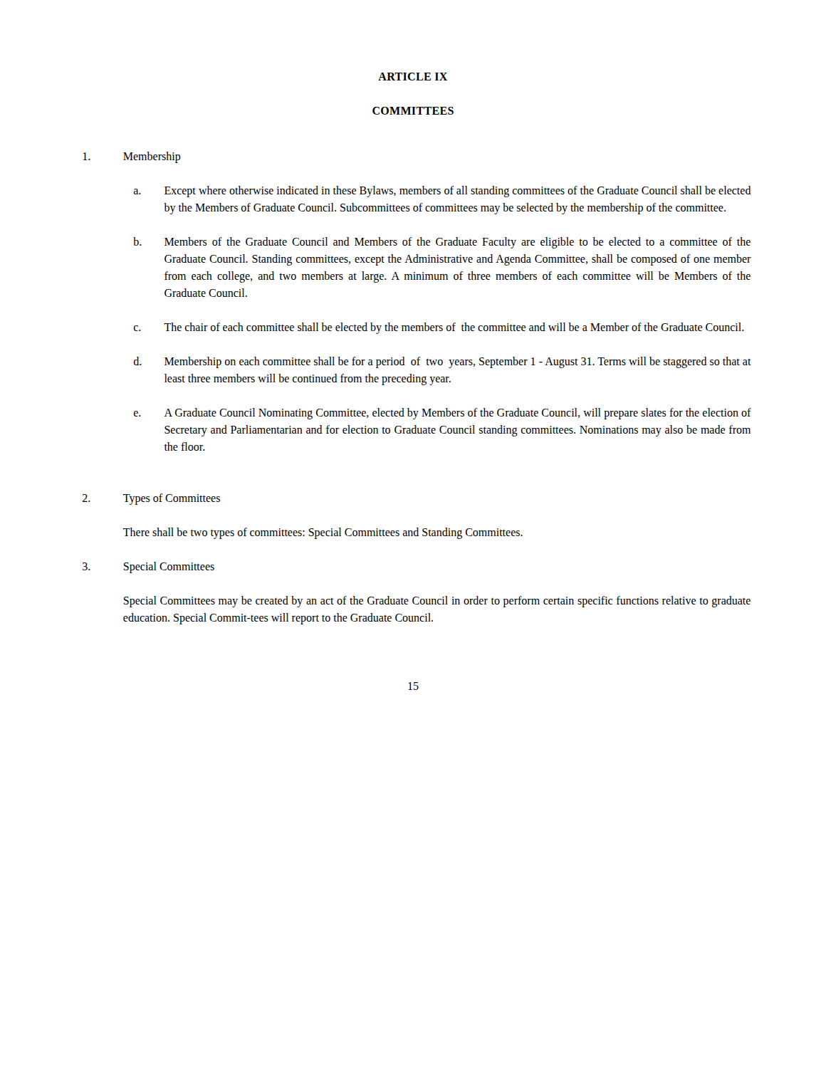ARTICLE IX
COMMITTEES
1.
Membership
a.
Except where otherwise indicated in these Bylaws, members of all standing committees of the Graduate Council shall be elected by the Members of Graduate Council. Subcommittees of committees may be selected by the membership of the committee.
b.
Members of the Graduate Council and Members of the Graduate Faculty are eligible to be elected to a committee of the Graduate Council. Standing committees, except the Administrative and Agenda Committee, shall be composed of one member from each college, and two members at large. A minimum of three members of each committee will be Members of the Graduate Council.
c.
The chair of each committee shall be elected by the members of the committee and will be a Member of the Graduate Council.
d.
Membership on each committee shall be for a period of two years, September 1 - August 31. Terms will be staggered so that at least three members will be continued from the preceding year.
e.
A Graduate Council Nominating Committee, elected by Members of the Graduate Council, will prepare slates for the election of Secretary and Parliamentarian and for election to Graduate Council standing committees. Nominations may also be made from the floor.
2.
Types of Committees
There shall be two types of committees: Special Committees and Standing Committees.
3.
Special Committees
Special Committees may be created by an act of the Graduate Council in order to perform certain specific functions relative to graduate education. Special Commit-tees will report to the Graduate Council.
15